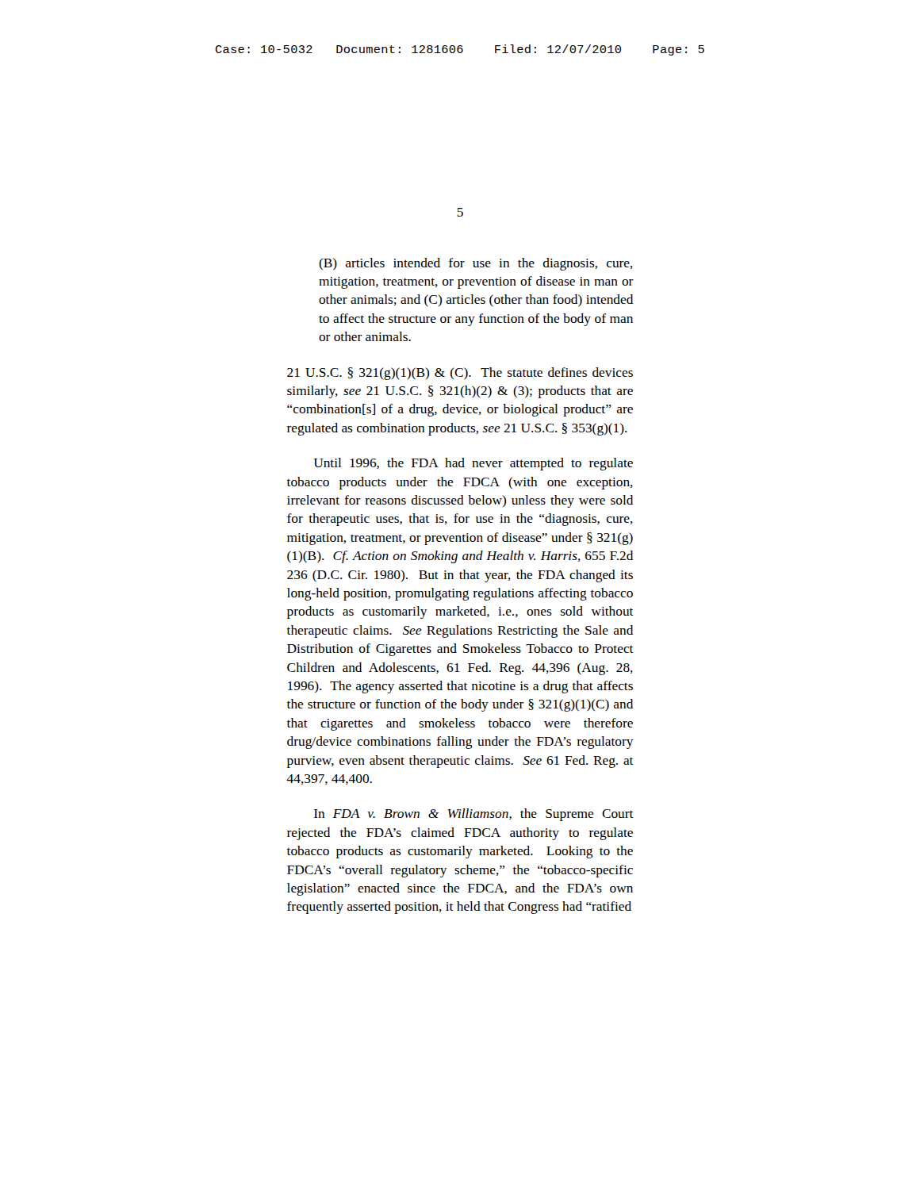Case: 10-5032 Document: 1281606 Filed: 12/07/2010 Page: 5
5
(B) articles intended for use in the diagnosis, cure, mitigation, treatment, or prevention of disease in man or other animals; and (C) articles (other than food) intended to affect the structure or any function of the body of man or other animals.
21 U.S.C. § 321(g)(1)(B) & (C). The statute defines devices similarly, see 21 U.S.C. § 321(h)(2) & (3); products that are “combination[s] of a drug, device, or biological product” are regulated as combination products, see 21 U.S.C. § 353(g)(1).
Until 1996, the FDA had never attempted to regulate tobacco products under the FDCA (with one exception, irrelevant for reasons discussed below) unless they were sold for therapeutic uses, that is, for use in the “diagnosis, cure, mitigation, treatment, or prevention of disease” under § 321(g)(1)(B). Cf. Action on Smoking and Health v. Harris, 655 F.2d 236 (D.C. Cir. 1980). But in that year, the FDA changed its long-held position, promulgating regulations affecting tobacco products as customarily marketed, i.e., ones sold without therapeutic claims. See Regulations Restricting the Sale and Distribution of Cigarettes and Smokeless Tobacco to Protect Children and Adolescents, 61 Fed. Reg. 44,396 (Aug. 28, 1996). The agency asserted that nicotine is a drug that affects the structure or function of the body under § 321(g)(1)(C) and that cigarettes and smokeless tobacco were therefore drug/device combinations falling under the FDA’s regulatory purview, even absent therapeutic claims. See 61 Fed. Reg. at 44,397, 44,400.
In FDA v. Brown & Williamson, the Supreme Court rejected the FDA’s claimed FDCA authority to regulate tobacco products as customarily marketed. Looking to the FDCA’s “overall regulatory scheme,” the “tobacco-specific legislation” enacted since the FDCA, and the FDA’s own frequently asserted position, it held that Congress had “ratified